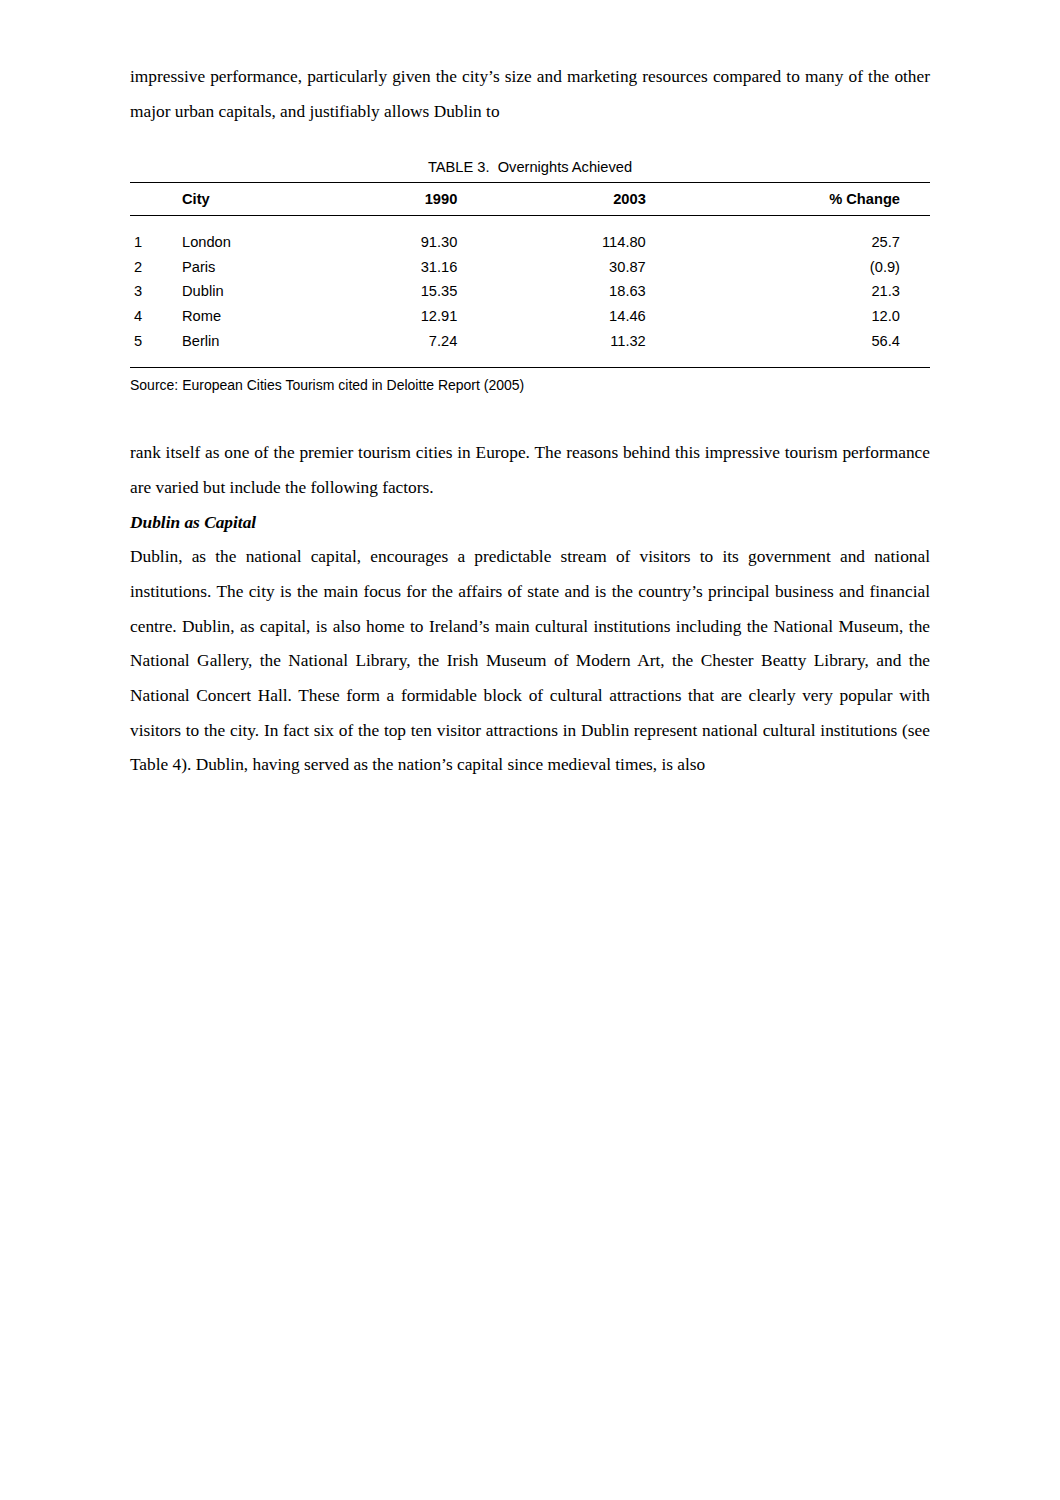impressive performance, particularly given the city’s size and marketing resources compared to many of the other major urban capitals, and justifiably allows Dublin to
TABLE 3. Overnights Achieved
| | City | 1990 | 2003 | % Change |
| --- | --- | --- | --- | --- |
| 1 | London | 91.30 | 114.80 | 25.7 |
| 2 | Paris | 31.16 | 30.87 | (0.9) |
| 3 | Dublin | 15.35 | 18.63 | 21.3 |
| 4 | Rome | 12.91 | 14.46 | 12.0 |
| 5 | Berlin | 7.24 | 11.32 | 56.4 |
Source: European Cities Tourism cited in Deloitte Report (2005)
rank itself as one of the premier tourism cities in Europe. The reasons behind this impressive tourism performance are varied but include the following factors.
Dublin as Capital
Dublin, as the national capital, encourages a predictable stream of visitors to its government and national institutions. The city is the main focus for the affairs of state and is the country’s principal business and financial centre. Dublin, as capital, is also home to Ireland’s main cultural institutions including the National Museum, the National Gallery, the National Library, the Irish Museum of Modern Art, the Chester Beatty Library, and the National Concert Hall. These form a formidable block of cultural attractions that are clearly very popular with visitors to the city. In fact six of the top ten visitor attractions in Dublin represent national cultural institutions (see Table 4). Dublin, having served as the nation’s capital since medieval times, is also